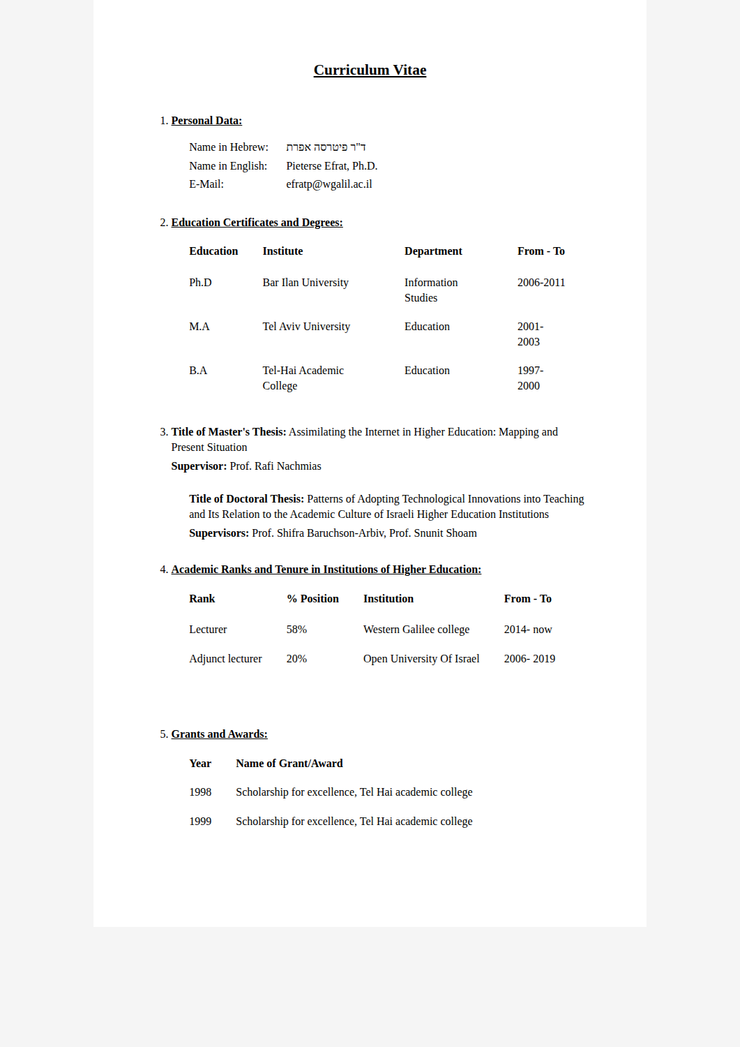Curriculum Vitae
Personal Data:
| Name in Hebrew: | ד"ר פיטרסה אפרת |
| Name in English: | Pieterse Efrat, Ph.D. |
| E-Mail: | efratp@wgalil.ac.il |
Education Certificates and Degrees:
| Education | Institute | Department | From - To |
| --- | --- | --- | --- |
| Ph.D | Bar Ilan University | Information Studies | 2006-2011 |
| M.A | Tel Aviv University | Education | 2001-2003 |
| B.A | Tel-Hai Academic College | Education | 1997-2000 |
Title of Master's Thesis: Assimilating the Internet in Higher Education: Mapping and Present Situation
Supervisor: Prof. Rafi Nachmias
Title of Doctoral Thesis: Patterns of Adopting Technological Innovations into Teaching and Its Relation to the Academic Culture of Israeli Higher Education Institutions
Supervisors: Prof. Shifra Baruchson-Arbiv, Prof. Snunit Shoam
Academic Ranks and Tenure in Institutions of Higher Education:
| Rank | % Position | Institution | From - To |
| --- | --- | --- | --- |
| Lecturer | 58% | Western Galilee college | 2014- now |
| Adjunct lecturer | 20% | Open University Of Israel | 2006- 2019 |
Grants and Awards:
| Year | Name of Grant/Award |
| --- | --- |
| 1998 | Scholarship for excellence, Tel Hai academic college |
| 1999 | Scholarship for excellence, Tel Hai academic college |